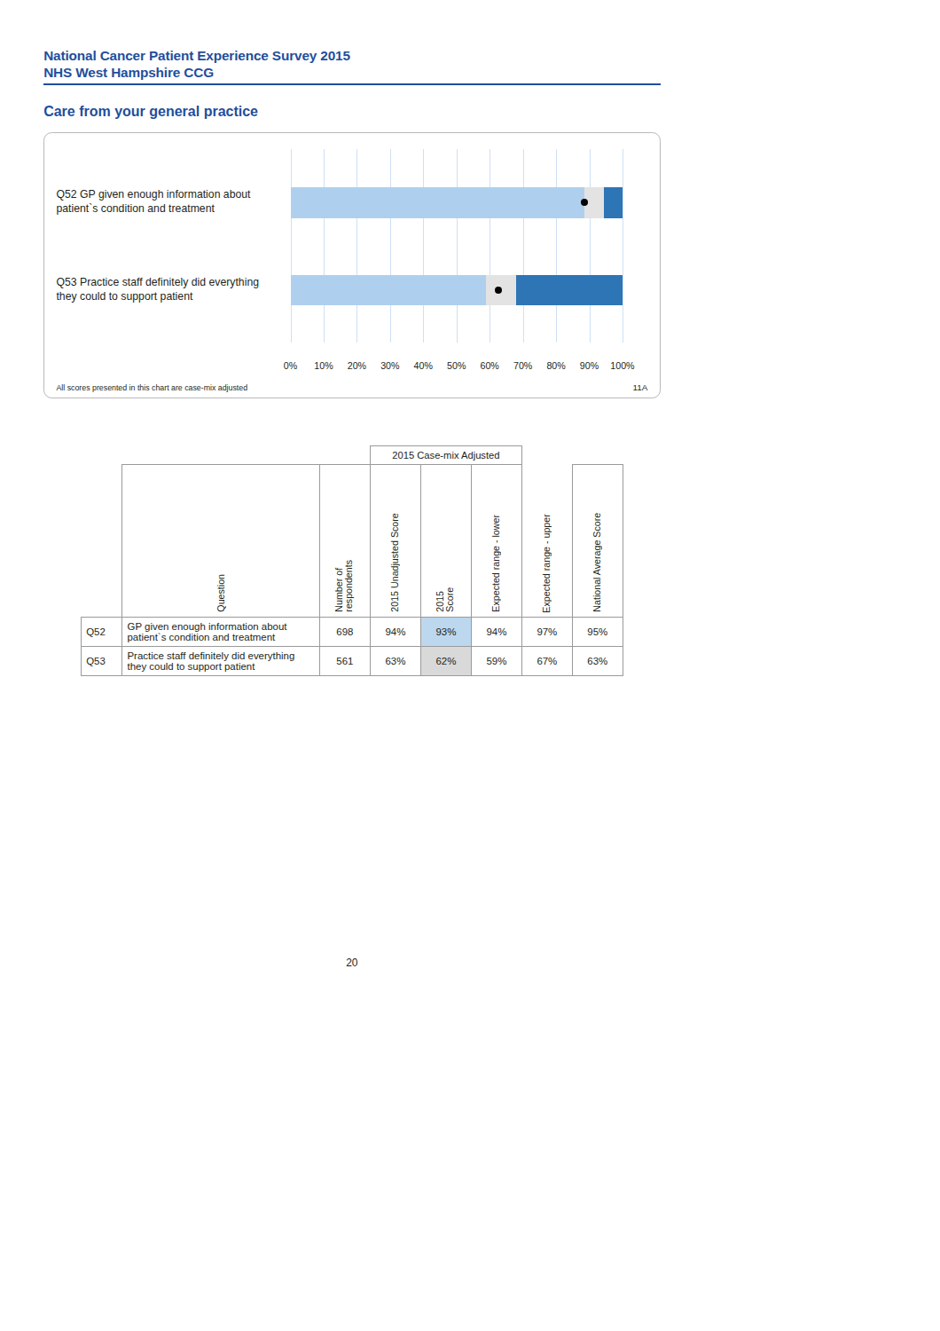National Cancer Patient Experience Survey 2015
NHS West Hampshire CCG
Care from your general practice
Q52 GP given enough information about patient`s condition and treatment
Q53 Practice staff definitely did everything they could to support patient
0%
10%
20%
30%
40%
50%
60%
70%
80%
90%
100%
All scores presented in this chart are case-mix adjusted
11A
| | 2015 Case-mix Adjusted | |
| --- | --- | --- |
| | Question | Number of respondents | 2015 Unadjusted Score | 2015 Score | Expected range - lower | Expected range - upper | National Average Score |
| Q52 | GP given enough information about patient`s condition and treatment | 698 | 94% | 93% | 94% | 97% | 95% |
| Q53 | Practice staff definitely did everything they could to support patient | 561 | 63% | 62% | 59% | 67% | 63% |
20